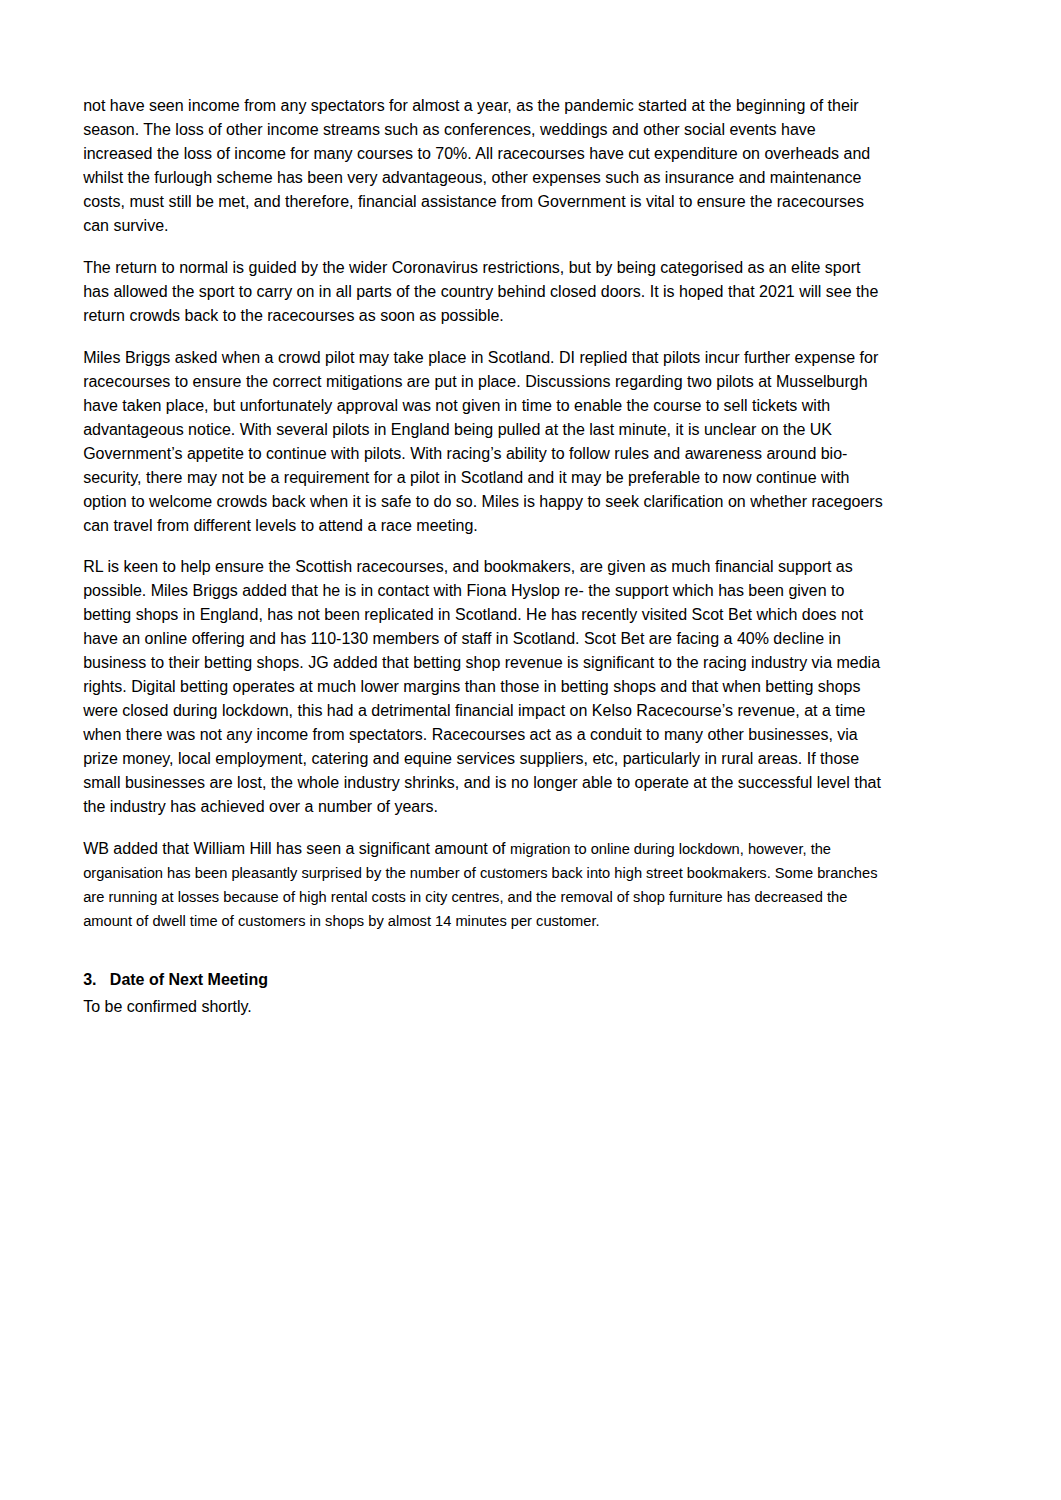not have seen income from any spectators for almost a year, as the pandemic started at the beginning of their season. The loss of other income streams such as conferences, weddings and other social events have increased the loss of income for many courses to 70%. All racecourses have cut expenditure on overheads and whilst the furlough scheme has been very advantageous, other expenses such as insurance and maintenance costs, must still be met, and therefore, financial assistance from Government is vital to ensure the racecourses can survive.
The return to normal is guided by the wider Coronavirus restrictions, but by being categorised as an elite sport has allowed the sport to carry on in all parts of the country behind closed doors. It is hoped that 2021 will see the return crowds back to the racecourses as soon as possible.
Miles Briggs asked when a crowd pilot may take place in Scotland. DI replied that pilots incur further expense for racecourses to ensure the correct mitigations are put in place. Discussions regarding two pilots at Musselburgh have taken place, but unfortunately approval was not given in time to enable the course to sell tickets with advantageous notice. With several pilots in England being pulled at the last minute, it is unclear on the UK Government’s appetite to continue with pilots. With racing’s ability to follow rules and awareness around bio-security, there may not be a requirement for a pilot in Scotland and it may be preferable to now continue with option to welcome crowds back when it is safe to do so. Miles is happy to seek clarification on whether racegoers can travel from different levels to attend a race meeting.
RL is keen to help ensure the Scottish racecourses, and bookmakers, are given as much financial support as possible. Miles Briggs added that he is in contact with Fiona Hyslop re- the support which has been given to betting shops in England, has not been replicated in Scotland. He has recently visited Scot Bet which does not have an online offering and has 110-130 members of staff in Scotland. Scot Bet are facing a 40% decline in business to their betting shops. JG added that betting shop revenue is significant to the racing industry via media rights. Digital betting operates at much lower margins than those in betting shops and that when betting shops were closed during lockdown, this had a detrimental financial impact on Kelso Racecourse’s revenue, at a time when there was not any income from spectators. Racecourses act as a conduit to many other businesses, via prize money, local employment, catering and equine services suppliers, etc, particularly in rural areas. If those small businesses are lost, the whole industry shrinks, and is no longer able to operate at the successful level that the industry has achieved over a number of years.
WB added that William Hill has seen a significant amount of migration to online during lockdown, however, the organisation has been pleasantly surprised by the number of customers back into high street bookmakers. Some branches are running at losses because of high rental costs in city centres, and the removal of shop furniture has decreased the amount of dwell time of customers in shops by almost 14 minutes per customer.
3. Date of Next Meeting
To be confirmed shortly.